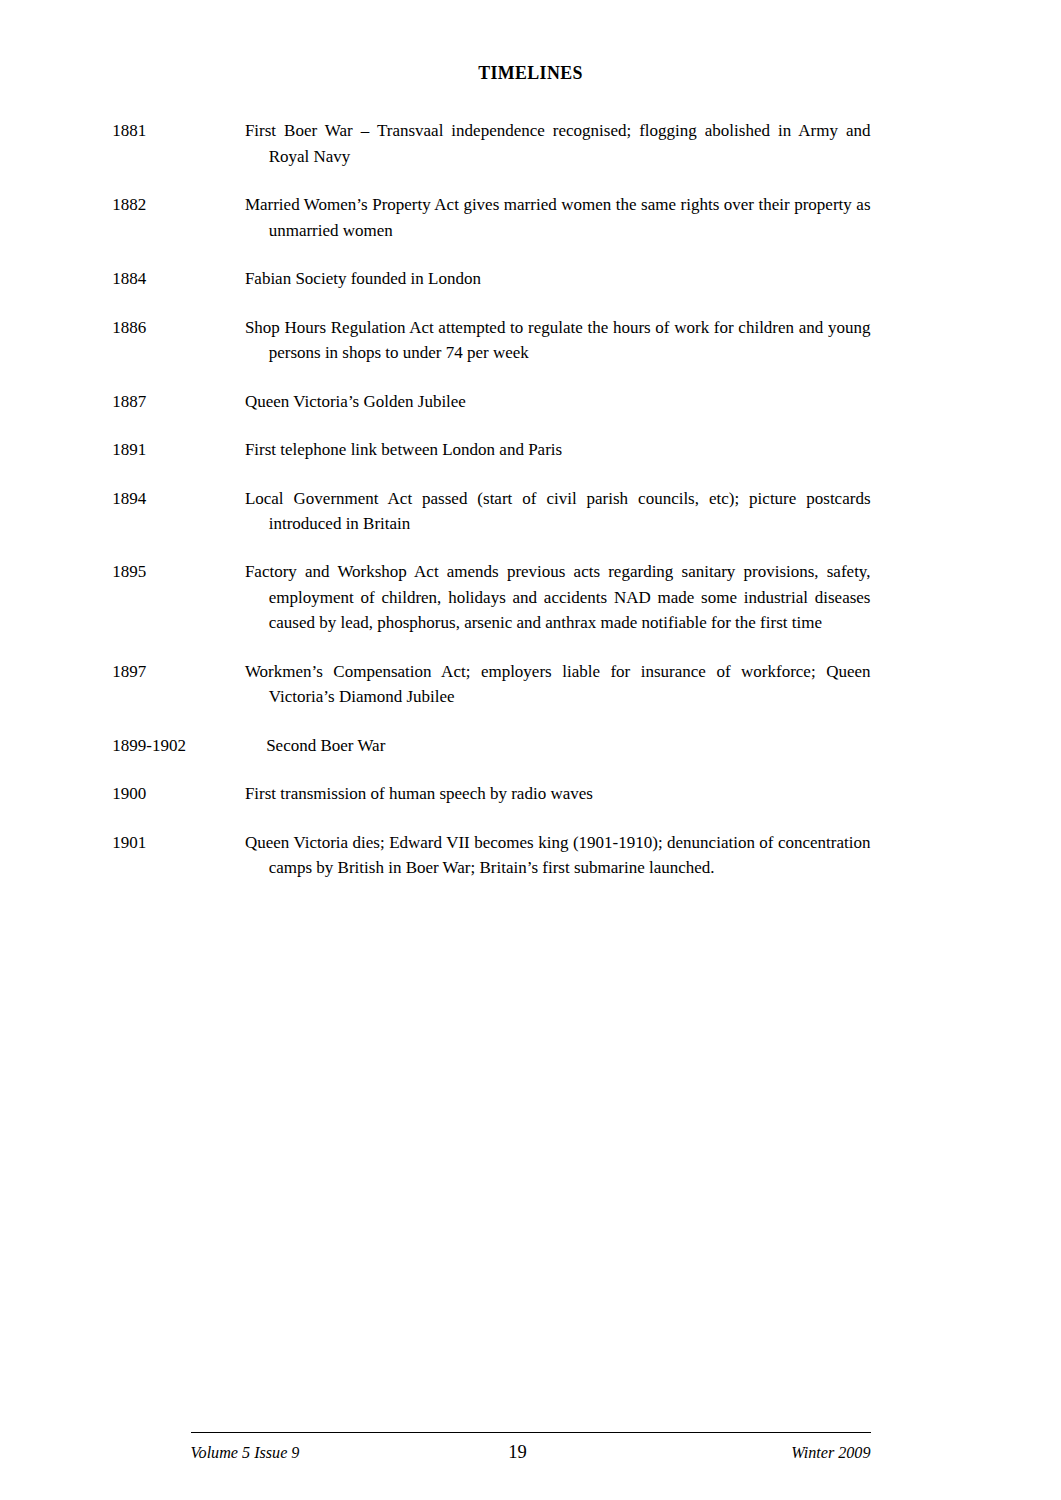TIMELINES
1881 First Boer War – Transvaal independence recognised; flogging abolished in Army and Royal Navy
1882 Married Women’s Property Act gives married women the same rights over their property as unmarried women
1884 Fabian Society founded in London
1886 Shop Hours Regulation Act attempted to regulate the hours of work for children and young persons in shops to under 74 per week
1887 Queen Victoria’s Golden Jubilee
1891 First telephone link between London and Paris
1894 Local Government Act passed (start of civil parish councils, etc); picture postcards introduced in Britain
1895 Factory and Workshop Act amends previous acts regarding sanitary provisions, safety, employment of children, holidays and accidents NAD made some industrial diseases caused by lead, phosphorus, arsenic and anthrax made notifiable for the first time
1897 Workmen’s Compensation Act; employers liable for insurance of workforce; Queen Victoria’s Diamond Jubilee
1899-1902 Second Boer War
1900 First transmission of human speech by radio waves
1901 Queen Victoria dies; Edward VII becomes king (1901-1910); denunciation of concentration camps by British in Boer War; Britain’s first submarine launched.
Volume 5 Issue 9 19 Winter 2009